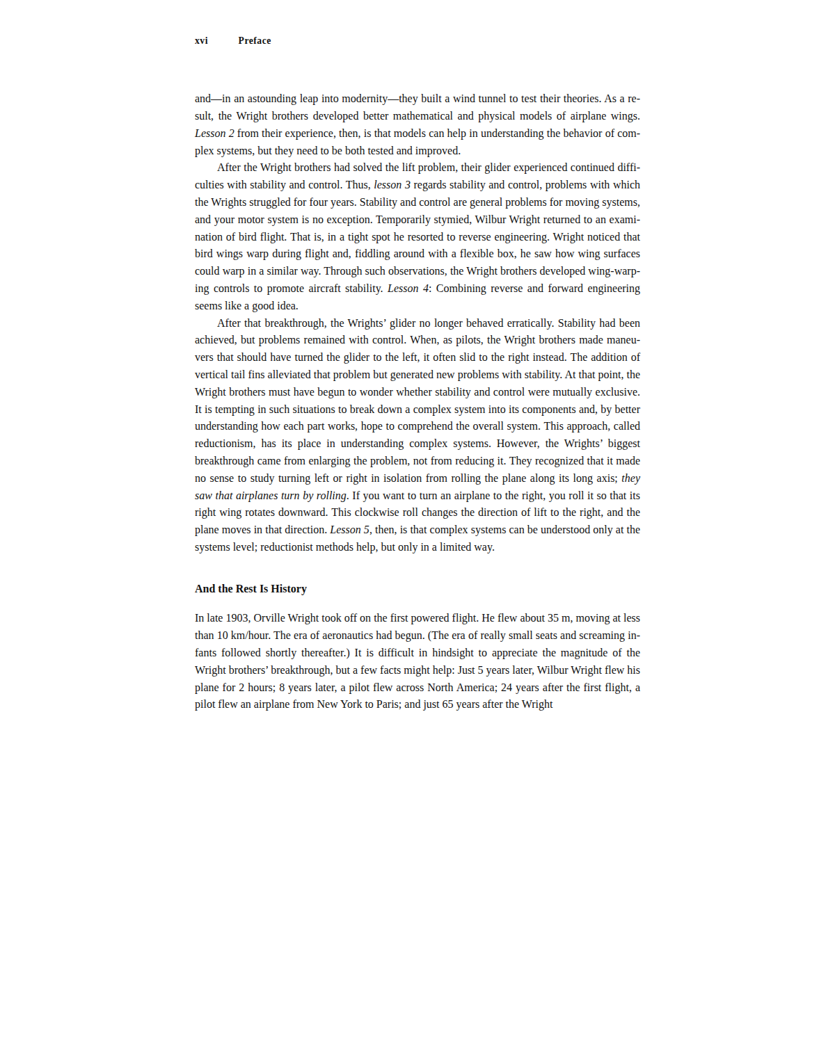xvi Preface
and—in an astounding leap into modernity—they built a wind tunnel to test their theories. As a result, the Wright brothers developed better mathematical and physical models of airplane wings. Lesson 2 from their experience, then, is that models can help in understanding the behavior of complex systems, but they need to be both tested and improved.
After the Wright brothers had solved the lift problem, their glider experienced continued difficulties with stability and control. Thus, lesson 3 regards stability and control, problems with which the Wrights struggled for four years. Stability and control are general problems for moving systems, and your motor system is no exception. Temporarily stymied, Wilbur Wright returned to an examination of bird flight. That is, in a tight spot he resorted to reverse engineering. Wright noticed that bird wings warp during flight and, fiddling around with a flexible box, he saw how wing surfaces could warp in a similar way. Through such observations, the Wright brothers developed wing-warping controls to promote aircraft stability. Lesson 4: Combining reverse and forward engineering seems like a good idea.
After that breakthrough, the Wrights’ glider no longer behaved erratically. Stability had been achieved, but problems remained with control. When, as pilots, the Wright brothers made maneuvers that should have turned the glider to the left, it often slid to the right instead. The addition of vertical tail fins alleviated that problem but generated new problems with stability. At that point, the Wright brothers must have begun to wonder whether stability and control were mutually exclusive. It is tempting in such situations to break down a complex system into its components and, by better understanding how each part works, hope to comprehend the overall system. This approach, called reductionism, has its place in understanding complex systems. However, the Wrights’ biggest breakthrough came from enlarging the problem, not from reducing it. They recognized that it made no sense to study turning left or right in isolation from rolling the plane along its long axis; they saw that airplanes turn by rolling. If you want to turn an airplane to the right, you roll it so that its right wing rotates downward. This clockwise roll changes the direction of lift to the right, and the plane moves in that direction. Lesson 5, then, is that complex systems can be understood only at the systems level; reductionist methods help, but only in a limited way.
And the Rest Is History
In late 1903, Orville Wright took off on the first powered flight. He flew about 35 m, moving at less than 10 km/hour. The era of aeronautics had begun. (The era of really small seats and screaming infants followed shortly thereafter.) It is difficult in hindsight to appreciate the magnitude of the Wright brothers’ breakthrough, but a few facts might help: Just 5 years later, Wilbur Wright flew his plane for 2 hours; 8 years later, a pilot flew across North America; 24 years after the first flight, a pilot flew an airplane from New York to Paris; and just 65 years after the Wright